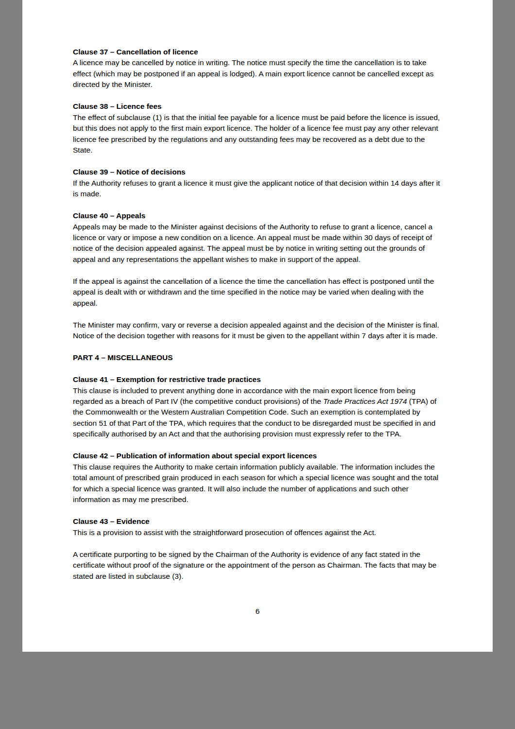Clause 37 – Cancellation of licence
A licence may be cancelled by notice in writing. The notice must specify the time the cancellation is to take effect (which may be postponed if an appeal is lodged). A main export licence cannot be cancelled except as directed by the Minister.
Clause 38 – Licence fees
The effect of subclause (1) is that the initial fee payable for a licence must be paid before the licence is issued, but this does not apply to the first main export licence. The holder of a licence fee must pay any other relevant licence fee prescribed by the regulations and any outstanding fees may be recovered as a debt due to the State.
Clause 39 – Notice of decisions
If the Authority refuses to grant a licence it must give the applicant notice of that decision within 14 days after it is made.
Clause 40 – Appeals
Appeals may be made to the Minister against decisions of the Authority to refuse to grant a licence, cancel a licence or vary or impose a new condition on a licence. An appeal must be made within 30 days of receipt of notice of the decision appealed against. The appeal must be by notice in writing setting out the grounds of appeal and any representations the appellant wishes to make in support of the appeal.
If the appeal is against the cancellation of a licence the time the cancellation has effect is postponed until the appeal is dealt with or withdrawn and the time specified in the notice may be varied when dealing with the appeal.
The Minister may confirm, vary or reverse a decision appealed against and the decision of the Minister is final. Notice of the decision together with reasons for it must be given to the appellant within 7 days after it is made.
PART 4 – MISCELLANEOUS
Clause 41 – Exemption for restrictive trade practices
This clause is included to prevent anything done in accordance with the main export licence from being regarded as a breach of Part IV (the competitive conduct provisions) of the Trade Practices Act 1974 (TPA) of the Commonwealth or the Western Australian Competition Code. Such an exemption is contemplated by section 51 of that Part of the TPA, which requires that the conduct to be disregarded must be specified in and specifically authorised by an Act and that the authorising provision must expressly refer to the TPA.
Clause 42 – Publication of information about special export licences
This clause requires the Authority to make certain information publicly available. The information includes the total amount of prescribed grain produced in each season for which a special licence was sought and the total for which a special licence was granted. It will also include the number of applications and such other information as may me prescribed.
Clause 43 – Evidence
This is a provision to assist with the straightforward prosecution of offences against the Act.
A certificate purporting to be signed by the Chairman of the Authority is evidence of any fact stated in the certificate without proof of the signature or the appointment of the person as Chairman. The facts that may be stated are listed in subclause (3).
6